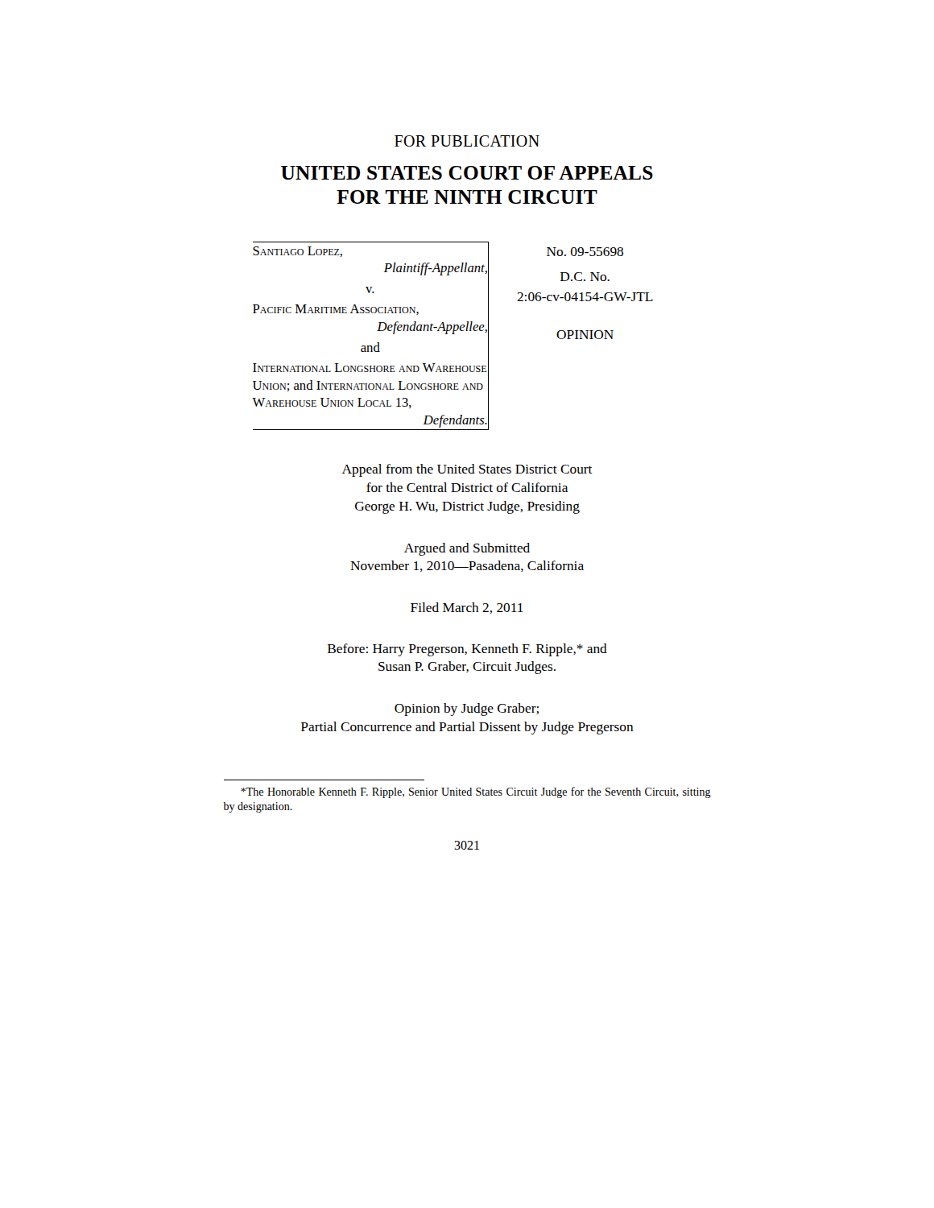FOR PUBLICATION
UNITED STATES COURT OF APPEALS
FOR THE NINTH CIRCUIT
| Santiago Lopez, Plaintiff-Appellant, v. Pacific Maritime Association, Defendant-Appellee, and International Longshore and Warehouse Union ; and International Longshore and Warehouse Union Local 13, Defendants. | No. 09-55698 D.C. No. 2:06-cv-04154-GW-JTL OPINION |
Appeal from the United States District Court
for the Central District of California
George H. Wu, District Judge, Presiding
Argued and Submitted
November 1, 2010—Pasadena, California
Filed March 2, 2011
Before: Harry Pregerson, Kenneth F. Ripple,* and
Susan P. Graber, Circuit Judges.
Opinion by Judge Graber;
Partial Concurrence and Partial Dissent by Judge Pregerson
*The Honorable Kenneth F. Ripple, Senior United States Circuit Judge for the Seventh Circuit, sitting by designation.
3021